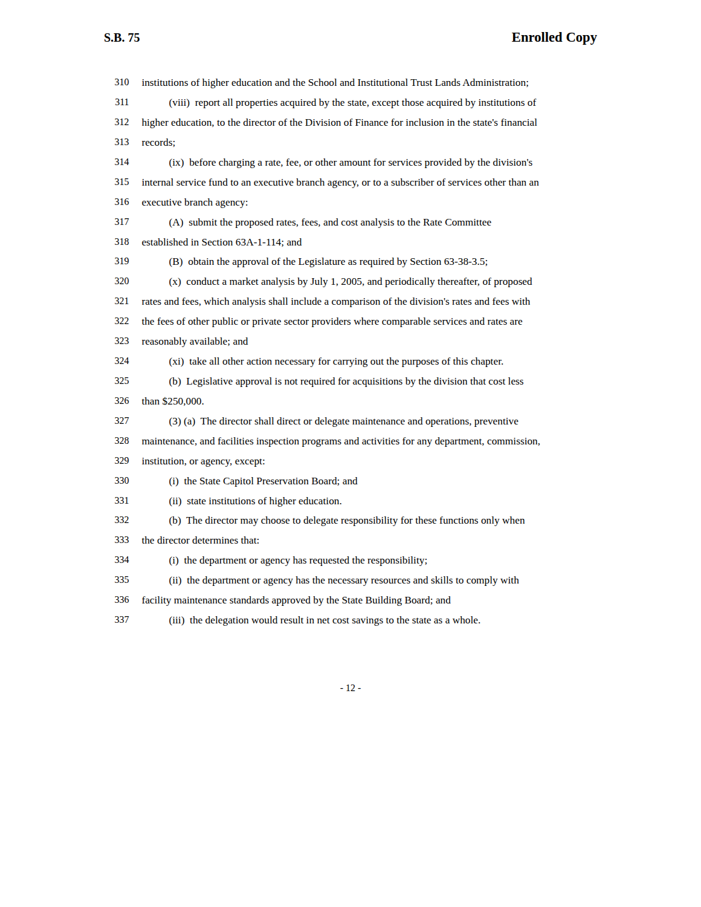S.B. 75 Enrolled Copy
institutions of higher education and the School and Institutional Trust Lands Administration;
(viii) report all properties acquired by the state, except those acquired by institutions of
higher education, to the director of the Division of Finance for inclusion in the state's financial
records;
(ix) before charging a rate, fee, or other amount for services provided by the division's
internal service fund to an executive branch agency, or to a subscriber of services other than an
executive branch agency:
(A) submit the proposed rates, fees, and cost analysis to the Rate Committee
established in Section 63A-1-114; and
(B) obtain the approval of the Legislature as required by Section 63-38-3.5;
(x) conduct a market analysis by July 1, 2005, and periodically thereafter, of proposed
rates and fees, which analysis shall include a comparison of the division's rates and fees with
the fees of other public or private sector providers where comparable services and rates are
reasonably available; and
(xi) take all other action necessary for carrying out the purposes of this chapter.
(b) Legislative approval is not required for acquisitions by the division that cost less
than $250,000.
(3) (a) The director shall direct or delegate maintenance and operations, preventive
maintenance, and facilities inspection programs and activities for any department, commission,
institution, or agency, except:
(i) the State Capitol Preservation Board; and
(ii) state institutions of higher education.
(b) The director may choose to delegate responsibility for these functions only when
the director determines that:
(i) the department or agency has requested the responsibility;
(ii) the department or agency has the necessary resources and skills to comply with
facility maintenance standards approved by the State Building Board; and
(iii) the delegation would result in net cost savings to the state as a whole.
- 12 -